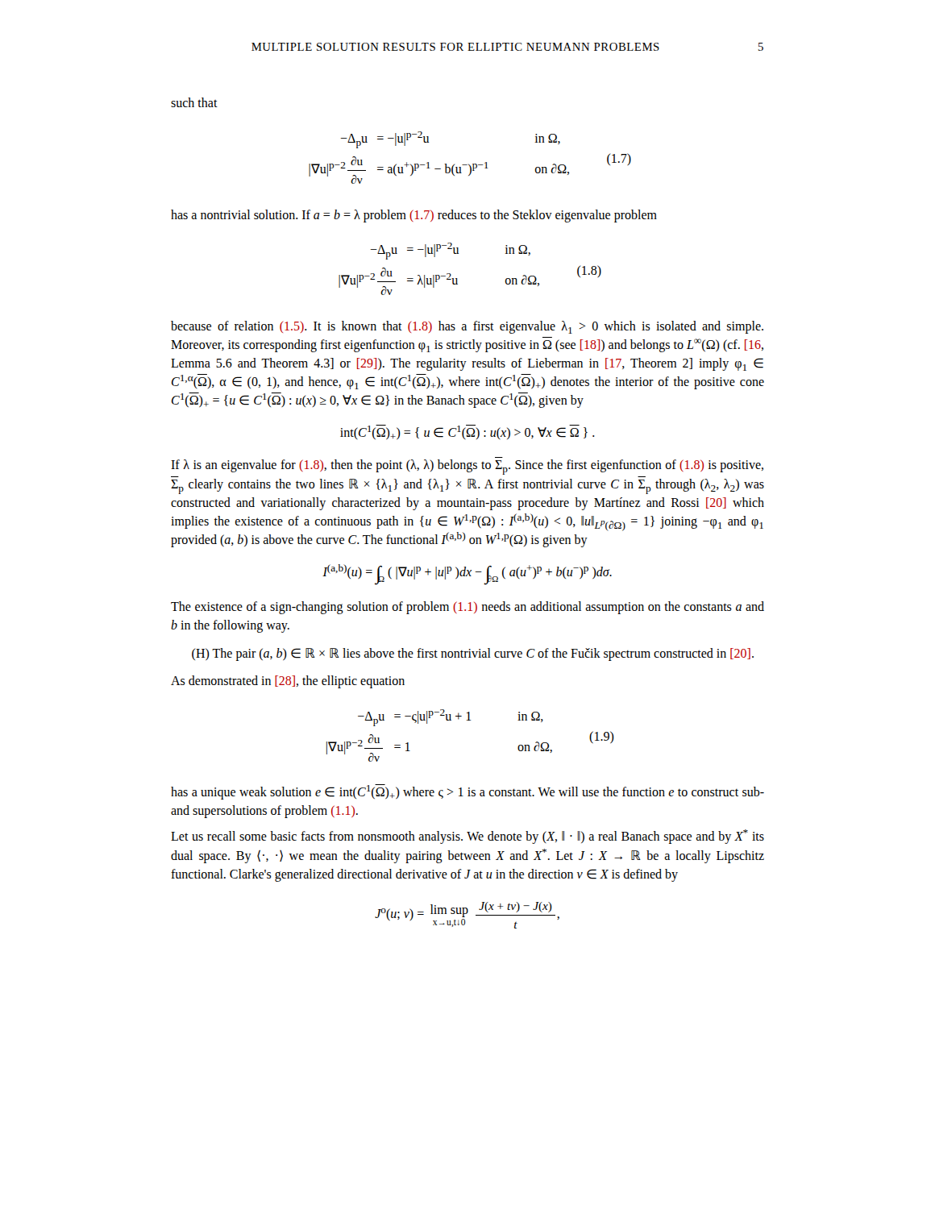MULTIPLE SOLUTION RESULTS FOR ELLIPTIC NEUMANN PROBLEMS 5
such that
| −Δ p u | = −/u/ p−2 u | in Ω, |
| /∇u/ p−2 ∂u ∂ν | = a(u + ) p−1 − b(u − ) p−1 | on ∂Ω, |
(1.7)
has a nontrivial solution. If a = b = λ problem (1.7) reduces to the Steklov eigenvalue problem
| −Δ p u | = −/u/ p−2 u | in Ω, |
| /∇u/ p−2 ∂u ∂ν | = λ/u/ p−2 u | on ∂Ω, |
(1.8)
because of relation (1.5). It is known that (1.8) has a first eigenvalue λ1 > 0 which is isolated and simple. Moreover, its corresponding first eigenfunction φ1 is strictly positive in Ω (see [18]) and belongs to L∞(Ω) (cf. [16, Lemma 5.6 and Theorem 4.3] or [29]). The regularity results of Lieberman in [17, Theorem 2] imply φ1 ∈ C1,α(Ω), α ∈ (0, 1), and hence, φ1 ∈ int(C1(Ω)+), where int(C1(Ω)+) denotes the interior of the positive cone C1(Ω)+ = {u ∈ C1(Ω) : u(x) ≥ 0, ∀x ∈ Ω} in the Banach space C1(Ω), given by
int(C1(Ω)+) = { u ∈ C1(Ω) : u(x) > 0, ∀x ∈ Ω } .
If λ is an eigenvalue for (1.8), then the point (λ, λ) belongs to Σp. Since the first eigenfunction of (1.8) is positive, Σp clearly contains the two lines ℝ × {λ1} and {λ1} × ℝ. A first nontrivial curve C in Σp through (λ2, λ2) was constructed and variationally characterized by a mountain-pass procedure by Martínez and Rossi [20] which implies the existence of a continuous path in {u ∈ W1,p(Ω) : I(a,b)(u) < 0, ‖u‖Lp(∂Ω) = 1} joining −φ1 and φ1 provided (a, b) is above the curve C. The functional I(a,b) on W1,p(Ω) is given by
I(a,b)(u) = ∫Ω ( |∇u|p + |u|p )dx − ∫∂Ω ( a(u+)p + b(u−)p )dσ.
The existence of a sign-changing solution of problem (1.1) needs an additional assumption on the constants a and b in the following way.
(H) The pair (a, b) ∈ ℝ × ℝ lies above the first nontrivial curve C of the Fučik spectrum constructed in [20].
As demonstrated in [28], the elliptic equation
| −Δ p u | = −ς/u/ p−2 u + 1 | in Ω, |
| /∇u/ p−2 ∂u ∂ν | = 1 | on ∂Ω, |
(1.9)
has a unique weak solution e ∈ int(C1(Ω)+) where ς > 1 is a constant. We will use the function e to construct sub- and supersolutions of problem (1.1).
Let us recall some basic facts from nonsmooth analysis. We denote by (X, ‖ · ‖) a real Banach space and by X* its dual space. By ⟨·, ·⟩ we mean the duality pairing between X and X*. Let J : X → ℝ be a locally Lipschitz functional. Clarke's generalized directional derivative of J at u in the direction v ∈ X is defined by
Jo(u; v) = lim sup x→u,t↓0 J(x + tv) − J(x) t,